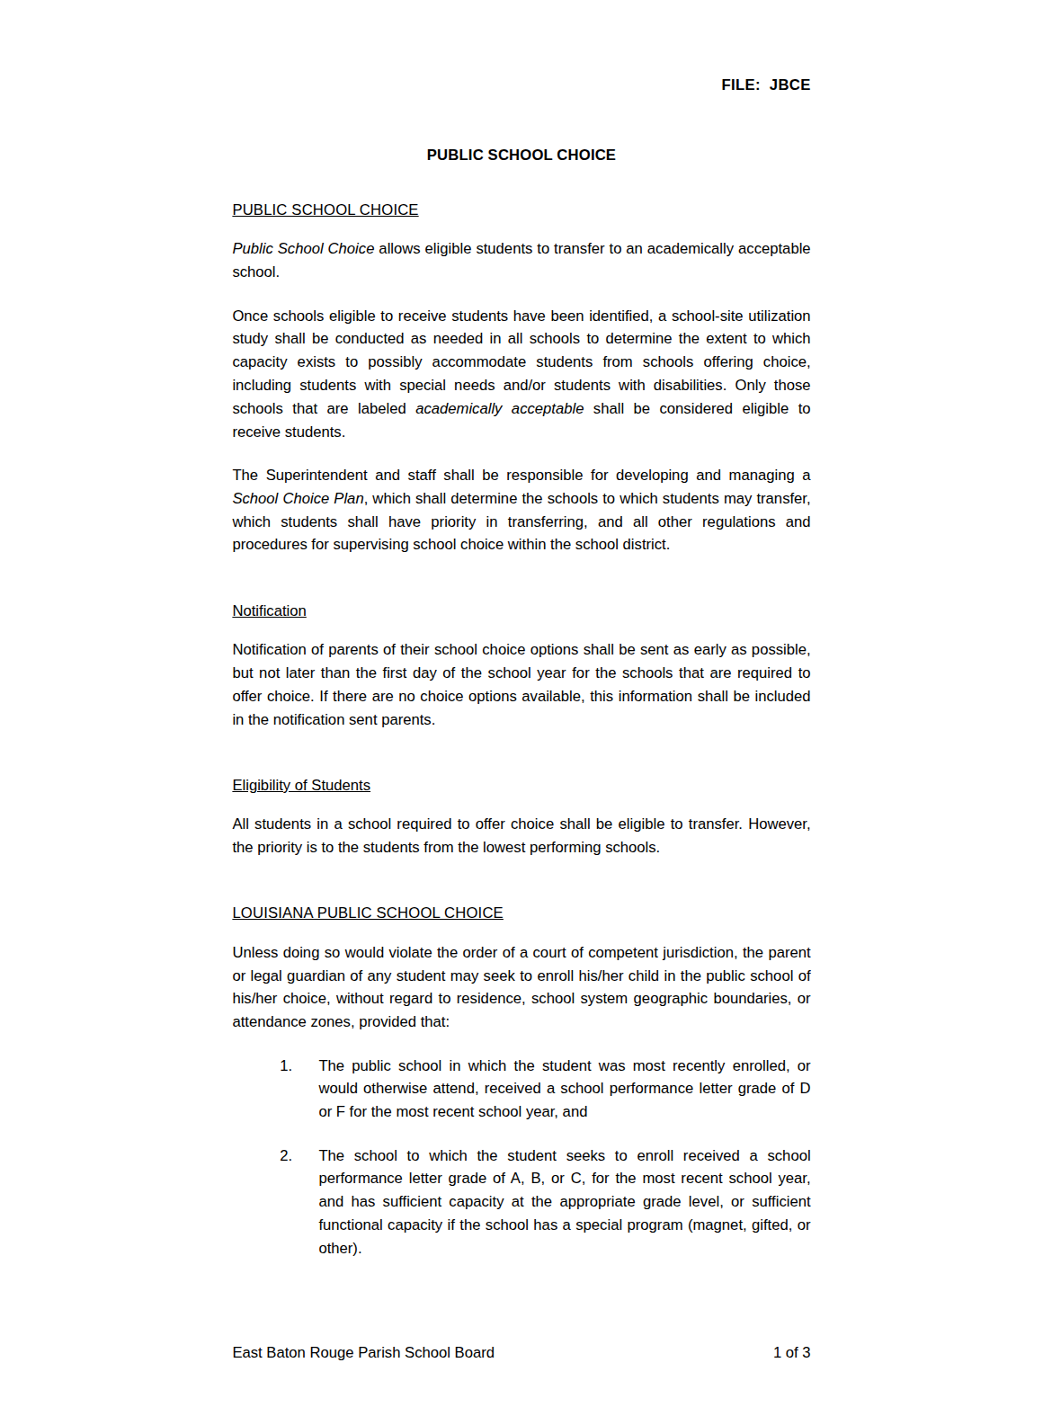FILE: JBCE
PUBLIC SCHOOL CHOICE
PUBLIC SCHOOL CHOICE
Public School Choice allows eligible students to transfer to an academically acceptable school.
Once schools eligible to receive students have been identified, a school-site utilization study shall be conducted as needed in all schools to determine the extent to which capacity exists to possibly accommodate students from schools offering choice, including students with special needs and/or students with disabilities. Only those schools that are labeled academically acceptable shall be considered eligible to receive students.
The Superintendent and staff shall be responsible for developing and managing a School Choice Plan, which shall determine the schools to which students may transfer, which students shall have priority in transferring, and all other regulations and procedures for supervising school choice within the school district.
Notification
Notification of parents of their school choice options shall be sent as early as possible, but not later than the first day of the school year for the schools that are required to offer choice. If there are no choice options available, this information shall be included in the notification sent parents.
Eligibility of Students
All students in a school required to offer choice shall be eligible to transfer. However, the priority is to the students from the lowest performing schools.
LOUISIANA PUBLIC SCHOOL CHOICE
Unless doing so would violate the order of a court of competent jurisdiction, the parent or legal guardian of any student may seek to enroll his/her child in the public school of his/her choice, without regard to residence, school system geographic boundaries, or attendance zones, provided that:
1. The public school in which the student was most recently enrolled, or would otherwise attend, received a school performance letter grade of D or F for the most recent school year, and
2. The school to which the student seeks to enroll received a school performance letter grade of A, B, or C, for the most recent school year, and has sufficient capacity at the appropriate grade level, or sufficient functional capacity if the school has a special program (magnet, gifted, or other).
East Baton Rouge Parish School Board
1 of 3